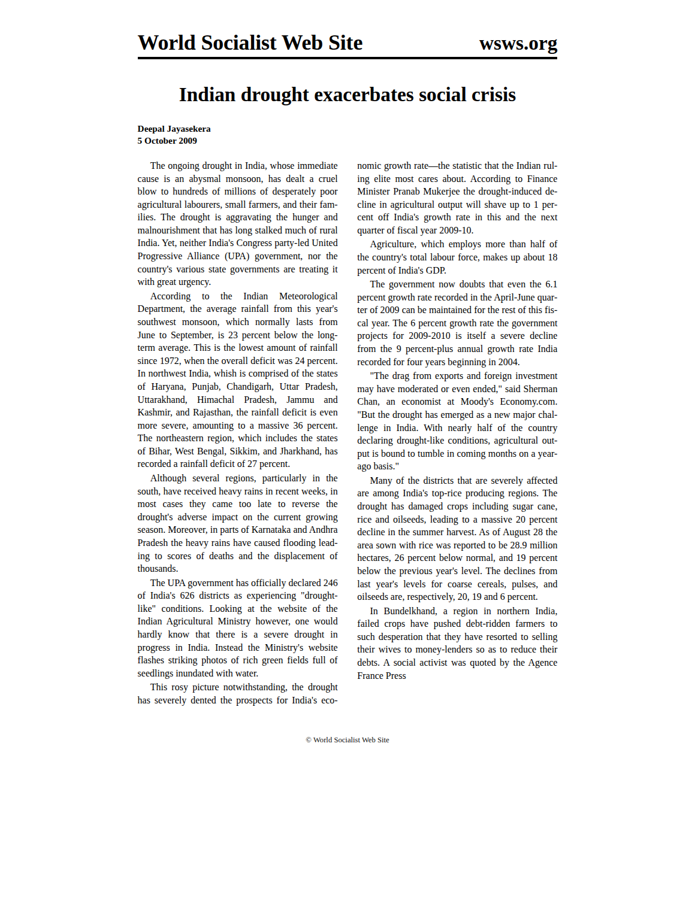World Socialist Web Site
wsws.org
Indian drought exacerbates social crisis
Deepal Jayasekera 5 October 2009
The ongoing drought in India, whose immediate cause is an abysmal monsoon, has dealt a cruel blow to hundreds of millions of desperately poor agricultural labourers, small farmers, and their families. The drought is aggravating the hunger and malnourishment that has long stalked much of rural India. Yet, neither India's Congress party-led United Progressive Alliance (UPA) government, nor the country's various state governments are treating it with great urgency.
According to the Indian Meteorological Department, the average rainfall from this year's southwest monsoon, which normally lasts from June to September, is 23 percent below the long-term average. This is the lowest amount of rainfall since 1972, when the overall deficit was 24 percent. In northwest India, whish is comprised of the states of Haryana, Punjab, Chandigarh, Uttar Pradesh, Uttarakhand, Himachal Pradesh, Jammu and Kashmir, and Rajasthan, the rainfall deficit is even more severe, amounting to a massive 36 percent. The northeastern region, which includes the states of Bihar, West Bengal, Sikkim, and Jharkhand, has recorded a rainfall deficit of 27 percent.
Although several regions, particularly in the south, have received heavy rains in recent weeks, in most cases they came too late to reverse the drought's adverse impact on the current growing season. Moreover, in parts of Karnataka and Andhra Pradesh the heavy rains have caused flooding leading to scores of deaths and the displacement of thousands.
The UPA government has officially declared 246 of India's 626 districts as experiencing "drought-like" conditions. Looking at the website of the Indian Agricultural Ministry however, one would hardly know that there is a severe drought in progress in India. Instead the Ministry's website flashes striking photos of rich green fields full of seedlings inundated with water.
This rosy picture notwithstanding, the drought has severely dented the prospects for India's economic growth rate—the statistic that the Indian ruling elite most cares about. According to Finance Minister Pranab Mukerjee the drought-induced decline in agricultural output will shave up to 1 percent off India's growth rate in this and the next quarter of fiscal year 2009-10.
Agriculture, which employs more than half of the country's total labour force, makes up about 18 percent of India's GDP.
The government now doubts that even the 6.1 percent growth rate recorded in the April-June quarter of 2009 can be maintained for the rest of this fiscal year. The 6 percent growth rate the government projects for 2009-2010 is itself a severe decline from the 9 percent-plus annual growth rate India recorded for four years beginning in 2004.
"The drag from exports and foreign investment may have moderated or even ended," said Sherman Chan, an economist at Moody's Economy.com. "But the drought has emerged as a new major challenge in India. With nearly half of the country declaring drought-like conditions, agricultural output is bound to tumble in coming months on a year-ago basis."
Many of the districts that are severely affected are among India's top-rice producing regions. The drought has damaged crops including sugar cane, rice and oilseeds, leading to a massive 20 percent decline in the summer harvest. As of August 28 the area sown with rice was reported to be 28.9 million hectares, 26 percent below normal, and 19 percent below the previous year's level. The declines from last year's levels for coarse cereals, pulses, and oilseeds are, respectively, 20, 19 and 6 percent.
In Bundelkhand, a region in northern India, failed crops have pushed debt-ridden farmers to such desperation that they have resorted to selling their wives to money-lenders so as to reduce their debts. A social activist was quoted by the Agence France Press
© World Socialist Web Site